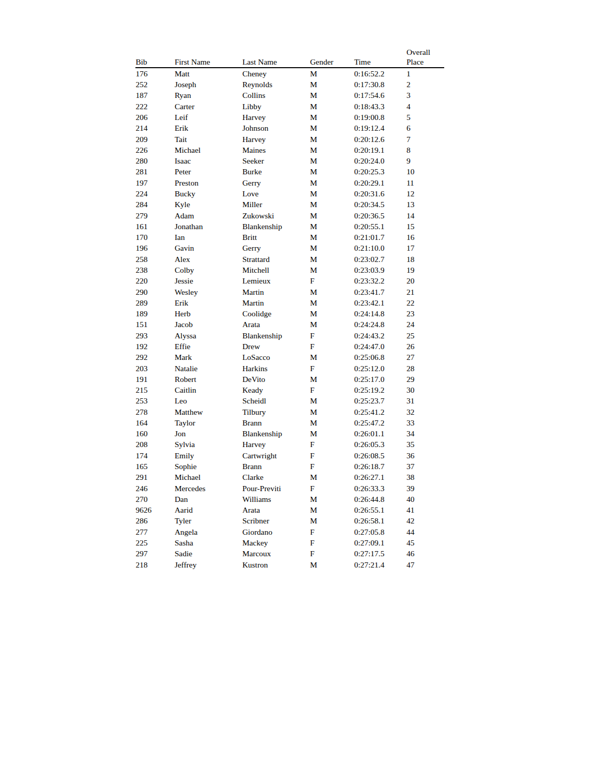| | | | | | Overall |
| --- | --- | --- | --- | --- | --- |
| Bib | First Name | Last Name | Gender | Time | Place |
| 176 | Matt | Cheney | M | 0:16:52.2 | 1 |
| 252 | Joseph | Reynolds | M | 0:17:30.8 | 2 |
| 187 | Ryan | Collins | M | 0:17:54.6 | 3 |
| 222 | Carter | Libby | M | 0:18:43.3 | 4 |
| 206 | Leif | Harvey | M | 0:19:00.8 | 5 |
| 214 | Erik | Johnson | M | 0:19:12.4 | 6 |
| 209 | Tait | Harvey | M | 0:20:12.6 | 7 |
| 226 | Michael | Maines | M | 0:20:19.1 | 8 |
| 280 | Isaac | Seeker | M | 0:20:24.0 | 9 |
| 281 | Peter | Burke | M | 0:20:25.3 | 10 |
| 197 | Preston | Gerry | M | 0:20:29.1 | 11 |
| 224 | Bucky | Love | M | 0:20:31.6 | 12 |
| 284 | Kyle | Miller | M | 0:20:34.5 | 13 |
| 279 | Adam | Zukowski | M | 0:20:36.5 | 14 |
| 161 | Jonathan | Blankenship | M | 0:20:55.1 | 15 |
| 170 | Ian | Britt | M | 0:21:01.7 | 16 |
| 196 | Gavin | Gerry | M | 0:21:10.0 | 17 |
| 258 | Alex | Strattard | M | 0:23:02.7 | 18 |
| 238 | Colby | Mitchell | M | 0:23:03.9 | 19 |
| 220 | Jessie | Lemieux | F | 0:23:32.2 | 20 |
| 290 | Wesley | Martin | M | 0:23:41.7 | 21 |
| 289 | Erik | Martin | M | 0:23:42.1 | 22 |
| 189 | Herb | Coolidge | M | 0:24:14.8 | 23 |
| 151 | Jacob | Arata | M | 0:24:24.8 | 24 |
| 293 | Alyssa | Blankenship | F | 0:24:43.2 | 25 |
| 192 | Effie | Drew | F | 0:24:47.0 | 26 |
| 292 | Mark | LoSacco | M | 0:25:06.8 | 27 |
| 203 | Natalie | Harkins | F | 0:25:12.0 | 28 |
| 191 | Robert | DeVito | M | 0:25:17.0 | 29 |
| 215 | Caitlin | Keady | F | 0:25:19.2 | 30 |
| 253 | Leo | Scheidl | M | 0:25:23.7 | 31 |
| 278 | Matthew | Tilbury | M | 0:25:41.2 | 32 |
| 164 | Taylor | Brann | M | 0:25:47.2 | 33 |
| 160 | Jon | Blankenship | M | 0:26:01.1 | 34 |
| 208 | Sylvia | Harvey | F | 0:26:05.3 | 35 |
| 174 | Emily | Cartwright | F | 0:26:08.5 | 36 |
| 165 | Sophie | Brann | F | 0:26:18.7 | 37 |
| 291 | Michael | Clarke | M | 0:26:27.1 | 38 |
| 246 | Mercedes | Pour-Previti | F | 0:26:33.3 | 39 |
| 270 | Dan | Williams | M | 0:26:44.8 | 40 |
| 9626 | Aarid | Arata | M | 0:26:55.1 | 41 |
| 286 | Tyler | Scribner | M | 0:26:58.1 | 42 |
| 277 | Angela | Giordano | F | 0:27:05.8 | 44 |
| 225 | Sasha | Mackey | F | 0:27:09.1 | 45 |
| 297 | Sadie | Marcoux | F | 0:27:17.5 | 46 |
| 218 | Jeffrey | Kustron | M | 0:27:21.4 | 47 |